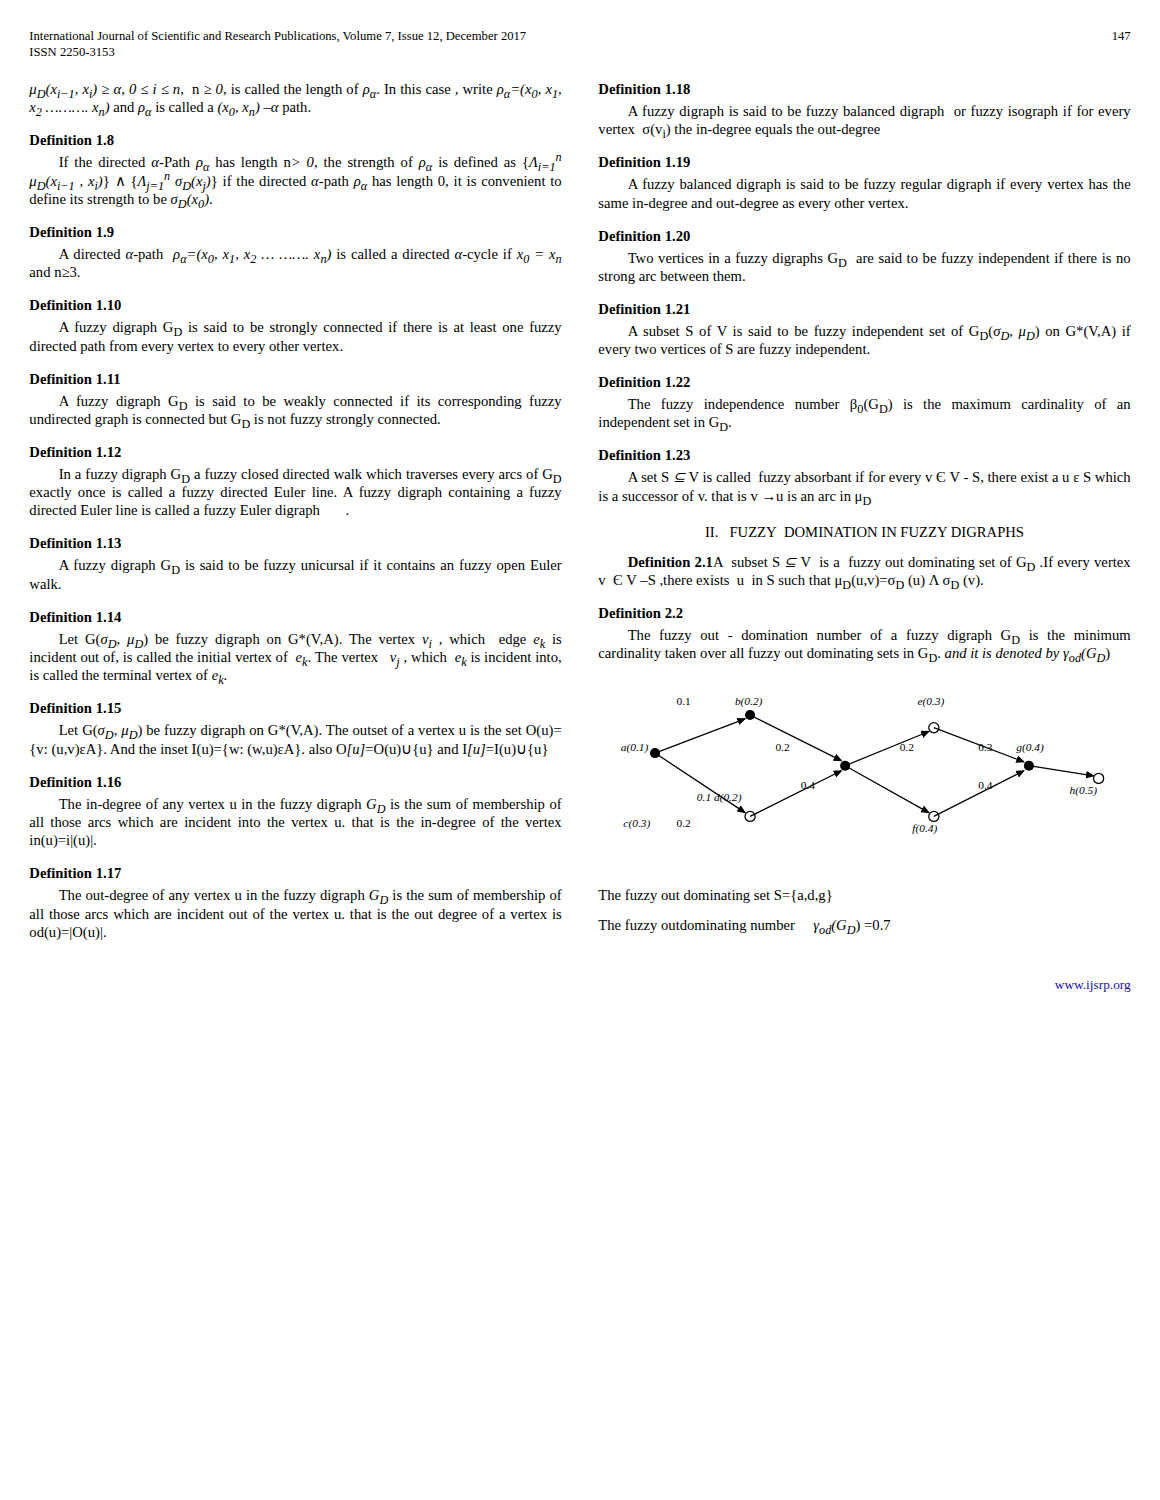International Journal of Scientific and Research Publications, Volume 7, Issue 12, December 2017
ISSN 2250-3153
147
μD(xi−1, xi) ≥ α, 0 ≤ i ≤ n, n ≥ 0, is called the length of ρα. In this case , write ρα=(x0, x1, x2 ………. xn) and ρα is called a (x0, xn) –α path.
Definition 1.8
If the directed α-Path ρα has length n> 0, the strength of ρα is defined as {Λi=1n μD(xi−1 , xi)} ∧ {Λj=1n σD(xj)} if the directed α-path ρα has length 0, it is convenient to define its strength to be σD(x0).
Definition 1.9
A directed α-path ρα=(x0, x1, x2 … ……. xn) is called a directed α-cycle if x0 = xn and n≥3.
Definition 1.10
A fuzzy digraph GD is said to be strongly connected if there is at least one fuzzy directed path from every vertex to every other vertex.
Definition 1.11
A fuzzy digraph GD is said to be weakly connected if its corresponding fuzzy undirected graph is connected but GD is not fuzzy strongly connected.
Definition 1.12
In a fuzzy digraph GD a fuzzy closed directed walk which traverses every arcs of GD exactly once is called a fuzzy directed Euler line. A fuzzy digraph containing a fuzzy directed Euler line is called a fuzzy Euler digraph .
Definition 1.13
A fuzzy digraph GD is said to be fuzzy unicursal if it contains an fuzzy open Euler walk.
Definition 1.14
Let G(σD, μD) be fuzzy digraph on G*(V,A). The vertex vi , which edge ek is incident out of, is called the initial vertex of ek. The vertex vj , which ek is incident into, is called the terminal vertex of ek.
Definition 1.15
Let G(σD, μD) be fuzzy digraph on G*(V,A). The outset of a vertex u is the set O(u)={v: (u,v)εA}. And the inset I(u)={w: (w,u)εA}. also O[u]=O(u)∪{u} and I[u]=I(u)∪{u}
Definition 1.16
The in-degree of any vertex u in the fuzzy digraph GD is the sum of membership of all those arcs which are incident into the vertex u. that is the in-degree of the vertex in(u)=i|(u)|.
Definition 1.17
The out-degree of any vertex u in the fuzzy digraph GD is the sum of membership of all those arcs which are incident out of the vertex u. that is the out degree of a vertex is od(u)=|O(u)|.
Definition 1.18
A fuzzy digraph is said to be fuzzy balanced digraph or fuzzy isograph if for every vertex σ(vi) the in-degree equals the out-degree
Definition 1.19
A fuzzy balanced digraph is said to be fuzzy regular digraph if every vertex has the same in-degree and out-degree as every other vertex.
Definition 1.20
Two vertices in a fuzzy digraphs GD are said to be fuzzy independent if there is no strong arc between them.
Definition 1.21
A subset S of V is said to be fuzzy independent set of GD(σD, μD) on G*(V,A) if every two vertices of S are fuzzy independent.
Definition 1.22
The fuzzy independence number β0(GD) is the maximum cardinality of an independent set in GD.
Definition 1.23
A set S ⊆ V is called fuzzy absorbant if for every v Є V - S, there exist a u ε S which is a successor of v. that is v →u is an arc in μD
II. FUZZY DOMINATION IN FUZZY DIGRAPHS
Definition 2.1 A subset S ⊆ V is a fuzzy out dominating set of GD .If every vertex v Є V –S ,there exists u in S such that μD(u,v)=σD (u) Λ σD (v).
Definition 2.2
The fuzzy out - domination number of a fuzzy digraph GD is the minimum cardinality taken over all fuzzy out dominating sets in GD. and it is denoted by γod(GD)
a(0.1) b(0.2) c(0.3) 0.2 0.1 d(0.2) 0.4 e(0.3) 0.2 f(0.4) g(0.4) 0.3 0.4 h(0.5) 0.1 0.2
The fuzzy out dominating set S={a,d,g}
The fuzzy outdominating number γod(GD) =0.7
www.ijsrp.org